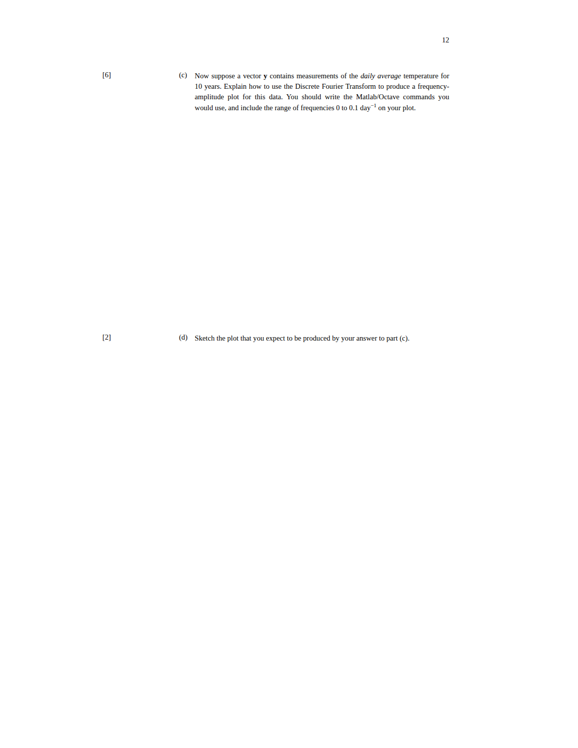12
[6]
(c)
Now suppose a vector y contains measurements of the daily average temperature for 10 years. Explain how to use the Discrete Fourier Transform to produce a frequency-amplitude plot for this data. You should write the Matlab/Octave commands you would use, and include the range of frequencies 0 to 0.1 day−1 on your plot.
[2]
(d)
Sketch the plot that you expect to be produced by your answer to part (c).